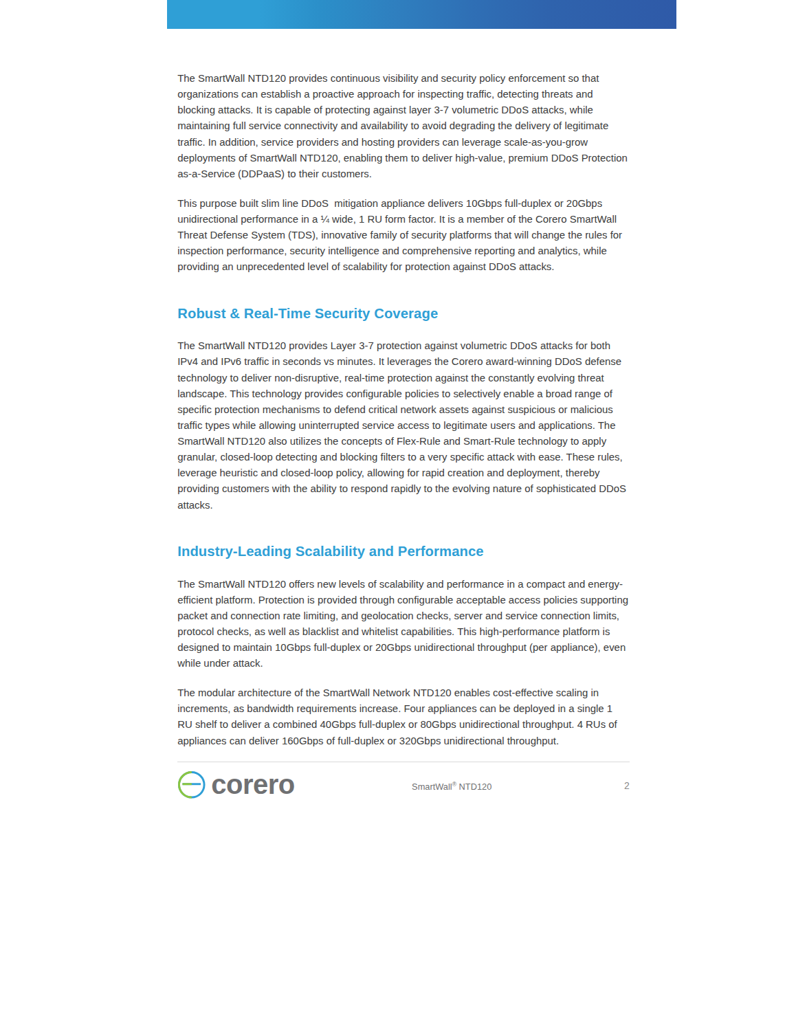The SmartWall NTD120 provides continuous visibility and security policy enforcement so that organizations can establish a proactive approach for inspecting traffic, detecting threats and blocking attacks. It is capable of protecting against layer 3-7 volumetric DDoS attacks, while maintaining full service connectivity and availability to avoid degrading the delivery of legitimate traffic. In addition, service providers and hosting providers can leverage scale-as-you-grow deployments of SmartWall NTD120, enabling them to deliver high-value, premium DDoS Protection as-a-Service (DDPaaS) to their customers.
This purpose built slim line DDoS mitigation appliance delivers 10Gbps full-duplex or 20Gbps unidirectional performance in a ¼ wide, 1 RU form factor. It is a member of the Corero SmartWall Threat Defense System (TDS), innovative family of security platforms that will change the rules for inspection performance, security intelligence and comprehensive reporting and analytics, while providing an unprecedented level of scalability for protection against DDoS attacks.
Robust & Real-Time Security Coverage
The SmartWall NTD120 provides Layer 3-7 protection against volumetric DDoS attacks for both IPv4 and IPv6 traffic in seconds vs minutes. It leverages the Corero award-winning DDoS defense technology to deliver non-disruptive, real-time protection against the constantly evolving threat landscape. This technology provides configurable policies to selectively enable a broad range of specific protection mechanisms to defend critical network assets against suspicious or malicious traffic types while allowing uninterrupted service access to legitimate users and applications. The SmartWall NTD120 also utilizes the concepts of Flex-Rule and Smart-Rule technology to apply granular, closed-loop detecting and blocking filters to a very specific attack with ease. These rules, leverage heuristic and closed-loop policy, allowing for rapid creation and deployment, thereby providing customers with the ability to respond rapidly to the evolving nature of sophisticated DDoS attacks.
Industry-Leading Scalability and Performance
The SmartWall NTD120 offers new levels of scalability and performance in a compact and energy-efficient platform. Protection is provided through configurable acceptable access policies supporting packet and connection rate limiting, and geolocation checks, server and service connection limits, protocol checks, as well as blacklist and whitelist capabilities. This high-performance platform is designed to maintain 10Gbps full-duplex or 20Gbps unidirectional throughput (per appliance), even while under attack.
The modular architecture of the SmartWall Network NTD120 enables cost-effective scaling in increments, as bandwidth requirements increase. Four appliances can be deployed in a single 1 RU shelf to deliver a combined 40Gbps full-duplex or 80Gbps unidirectional throughput. 4 RUs of appliances can deliver 160Gbps of full-duplex or 320Gbps unidirectional throughput.
corero
SmartWall® NTD120
2